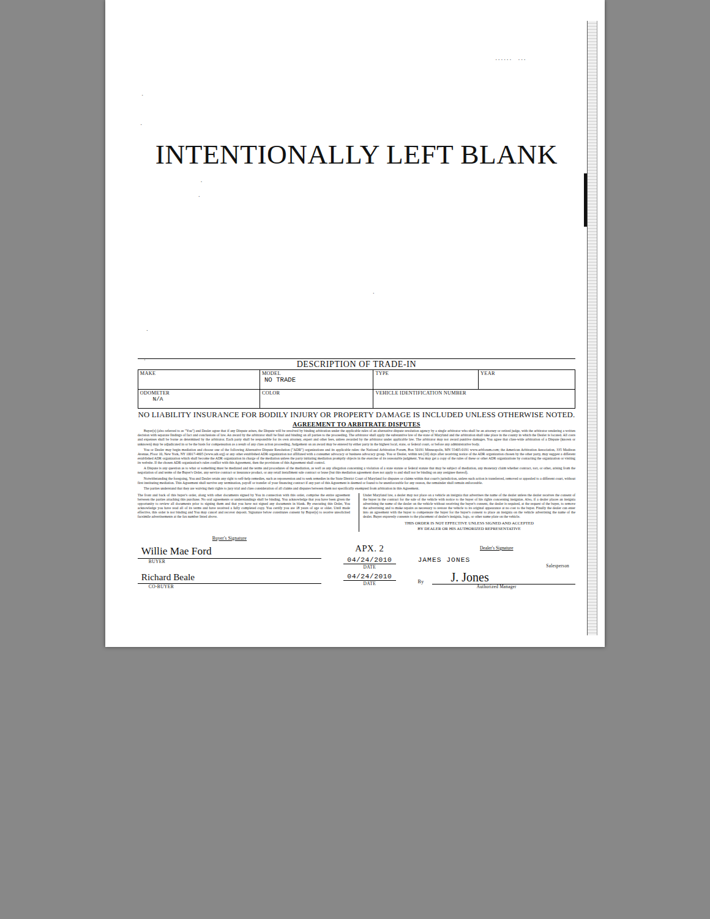. . . . . . . . .
.
.
·
·
·
.
.
INTENTIONALLY LEFT BLANK
DESCRIPTION OF TRADE-IN
| MAKE | MODEL NO TRADE | TYPE | YEAR |
| ODOMETER N/A | COLOR | VEHICLE IDENTIFICATION NUMBER |
NO LIABILITY INSURANCE FOR BODILY INJURY OR PROPERTY DAMAGE IS INCLUDED UNLESS OTHERWISE NOTED.
AGREEMENT TO ARBITRATE DISPUTES
Buyer(s) (also referred to as "You") and Dealer agree that if any Dispute arises, the Dispute will be resolved by binding arbitration under the applicable rules of an alternative dispute resolution agency by a single arbitrator who shall be an attorney or retired judge, with the arbitrator rendering a written decision with separate findings of fact and conclusions of law. An award by the arbitrator shall be final and binding on all parties to the proceeding. The arbitrator shall apply the substantive law of the state of Maryland and the arbitration shall take place in the county in which the Dealer is located. All costs and expenses shall be borne as determined by the arbitrator. Each party shall be responsible for its own attorney, expert and other fees, unless awarded by the arbitrator under applicable law. The arbitrator may not award punitive damages. You agree that class-wide arbitration of a Dispute (known or unknown) may be adjudicated in or be the basis for compensation as a result of any class action proceeding. Judgement on an award may be entered by either party in the highest local, state, or federal court, or before any administrative body.
You or Dealer may begin mediation and choose one of the following Alternative Dispute Resolution ("ADR") organizations and its applicable rules: the National Arbitration Forum, Box 50191 Minneapolis, MN 55405-0191 www.arbforum.com; the American Arbitration Association, 335 Madison Avenue, Floor 10, New York, NY 10017-4605 (www.adr.org) or any other established ADR organization not affiliated with a consumer advocacy or business advocacy group. You or Dealer, within ten (10) days after receiving notice of the ADR organization chosen by the other party, may suggest a different established ADR organization which shall become the ADR organization in charge of the mediation unless the party initiating mediation promptly objects in the exercise of its reasonable judgment. You may get a copy of the rules of these or other ADR organizations by contacting the organization or visiting its website. If the chosen ADR organization's rules conflict with this Agreement, then the provisions of this Agreement shall control.
A Dispute is any question as to what or something must be mediated and the terms and procedures of the mediation, as well as any allegation concerning a violation of a state statute or federal statute that may be subject of mediation, any monetary claim whether contract, tort, or other, arising from the negotiation of and terms of the Buyer's Order, any service contract or insurance product, or any retail installment sale contract or lease (but this mediation agreement does not apply to and shall not be binding on any assignee thereof).
Notwithstanding the foregoing, You and Dealer retain any right to self-help remedies, such as repossession and to seek remedies in the State District Court of Maryland for disputes or claims within that court's jurisdiction, unless such action is transferred, removed or appealed to a different court, without first instituting mediation. This Agreement shall survive any termination, payoff or transfer of your financing contract if any part of this Agreement is deemed or found to be unenforceable for any reason, the remainder shall remain enforceable.
The parties understand that they are waiving their rights to jury trial and class consideration of all claims and disputes between them not specifically exempted from arbitration in this Agreement.
The front and back of this buyer's order, along with other documents signed by You in connection with this order, comprise the entire agreement between the parties attaching this purchase. No oral agreements or understandings shall be binding. You acknowledge that you have been given the opportunity to review all documents prior to signing them and that you have not signed any documents in blank. By executing this Order, You acknowledge you have read all of its terms and have received a fully completed copy. You certify you are 18 years of age or older. Until made effective, this order is not binding and You may cancel and recover deposit. Signature below constitutes consent by Buyer(s) to receive unsolicited facsimile advertisements at the fax number listed above.
Under Maryland law, a dealer may not place on a vehicle an insignia that advertises the name of the dealer unless the dealer receives the consent of the buyer in the contract for the sale of the vehicle with notice to the buyer of his rights concerning insignias. Also, if a dealer places an insignia advertising the name of the dealer on the vehicle without receiving the buyer's consent, the dealer is required, at the request of the buyer, to remove the advertising and to make repairs as necessary to restore the vehicle to its original appearance at no cost to the buyer. Finally the dealer can enter into an agreement with the buyer to compensate the buyer for the buyer's consent to place an insignia on the vehicle advertising the name of the dealer. Buyer expressly consents to the placement of dealer's insignia, logo, or other name plate on the vehicle.
THIS ORDER IS NOT EFFECTIVE UNLESS SIGNED AND ACCEPTED
BY DEALER OR HIS AUTHORIZED REPRESENTATIVE
Buyer's Signature
Willie Mae Ford
BUYER
Richard Beale
CO-BUYER
APX. 2
04/24/2010
DATE
04/24/2010
DATE
Dealer's Signature
JAMES JONES
Salesperson
By
J. Jones
Authorized Manager